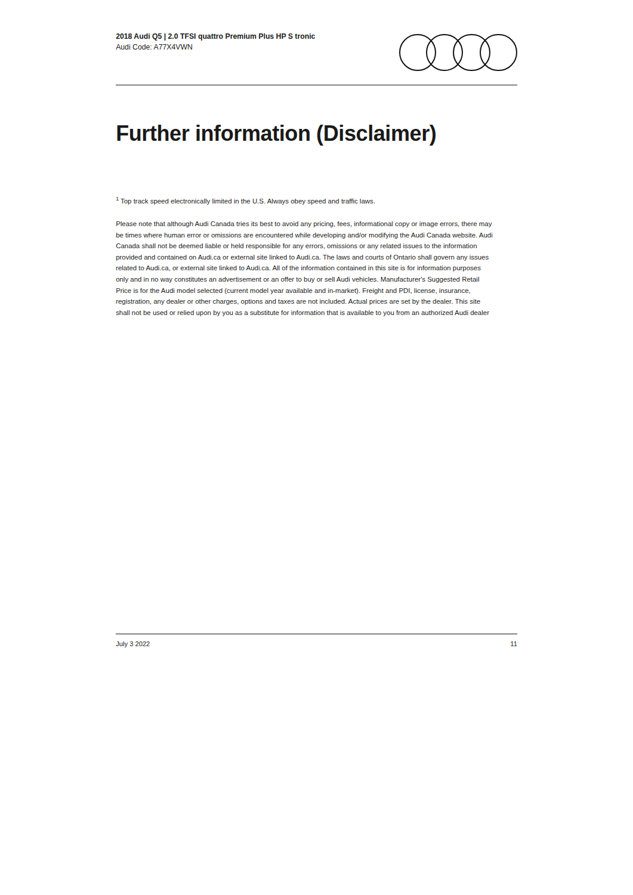2018 Audi Q5 | 2.0 TFSI quattro Premium Plus HP S tronic
Audi Code: A77X4VWN
Further information (Disclaimer)
1 Top track speed electronically limited in the U.S. Always obey speed and traffic laws.
Please note that although Audi Canada tries its best to avoid any pricing, fees, informational copy or image errors, there may be times where human error or omissions are encountered while developing and/or modifying the Audi Canada website. Audi Canada shall not be deemed liable or held responsible for any errors, omissions or any related issues to the information provided and contained on Audi.ca or external site linked to Audi.ca. The laws and courts of Ontario shall govern any issues related to Audi.ca, or external site linked to Audi.ca. All of the information contained in this site is for information purposes only and in no way constitutes an advertisement or an offer to buy or sell Audi vehicles. Manufacturer's Suggested Retail Price is for the Audi model selected (current model year available and in-market). Freight and PDI, license, insurance, registration, any dealer or other charges, options and taxes are not included. Actual prices are set by the dealer. This site shall not be used or relied upon by you as a substitute for information that is available to you from an authorized Audi dealer
July 3 2022 11